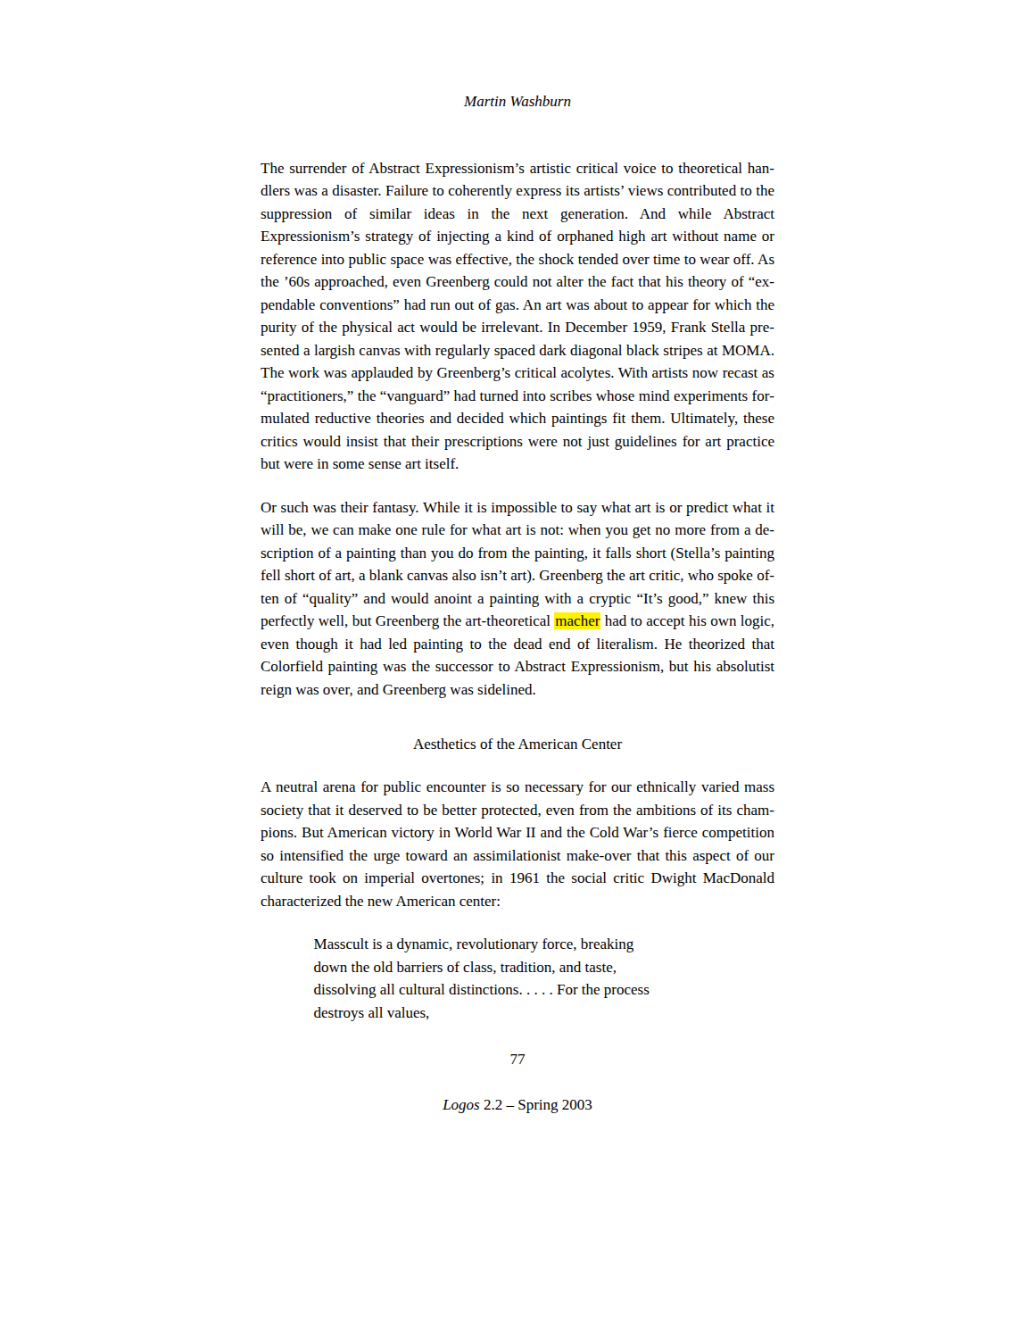Martin Washburn
The surrender of Abstract Expressionism’s artistic critical voice to theoretical handlers was a disaster. Failure to coherently express its artists’ views contributed to the suppression of similar ideas in the next generation. And while Abstract Expressionism’s strategy of injecting a kind of orphaned high art without name or reference into public space was effective, the shock tended over time to wear off. As the ’60s approached, even Greenberg could not alter the fact that his theory of “expendable conventions” had run out of gas. An art was about to appear for which the purity of the physical act would be irrelevant. In December 1959, Frank Stella presented a largish canvas with regularly spaced dark diagonal black stripes at MOMA. The work was applauded by Greenberg’s critical acolytes. With artists now recast as “practitioners,” the “vanguard” had turned into scribes whose mind experiments formulated reductive theories and decided which paintings fit them. Ultimately, these critics would insist that their prescriptions were not just guidelines for art practice but were in some sense art itself.
Or such was their fantasy. While it is impossible to say what art is or predict what it will be, we can make one rule for what art is not: when you get no more from a description of a painting than you do from the painting, it falls short (Stella’s painting fell short of art, a blank canvas also isn’t art). Greenberg the art critic, who spoke often of “quality” and would anoint a painting with a cryptic “It’s good,” knew this perfectly well, but Greenberg the art-theoretical macher had to accept his own logic, even though it had led painting to the dead end of literalism. He theorized that Colorfield painting was the successor to Abstract Expressionism, but his absolutist reign was over, and Greenberg was sidelined.
Aesthetics of the American Center
A neutral arena for public encounter is so necessary for our ethnically varied mass society that it deserved to be better protected, even from the ambitions of its champions. But American victory in World War II and the Cold War’s fierce competition so intensified the urge toward an assimilationist make-over that this aspect of our culture took on imperial overtones; in 1961 the social critic Dwight MacDonald characterized the new American center:
Masscult is a dynamic, revolutionary force, breaking down the old barriers of class, tradition, and taste, dissolving all cultural distinctions. . . . . For the process destroys all values,
77
Logos 2.2 – Spring 2003